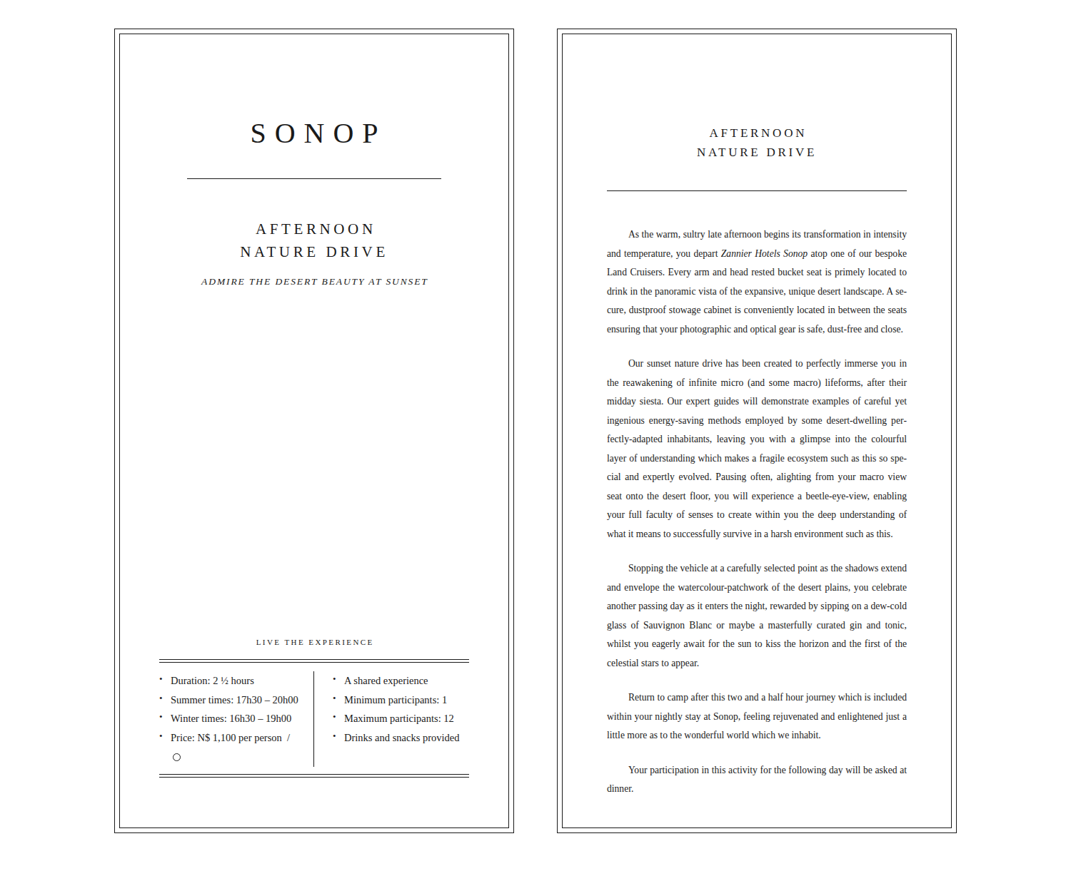SONOP
Afternoon
Nature Drive
Admire the desert beauty at sunset
Live the experience
Duration: 2 ½ hours
Summer times: 17h30 – 20h00
Winter times: 16h30 – 19h00
Price: N$ 1,100 per person /
A shared experience
Minimum participants: 1
Maximum participants: 12
Drinks and snacks provided
Afternoon
Nature Drive
As the warm, sultry late afternoon begins its transformation in intensity and temperature, you depart Zannier Hotels Sonop atop one of our bespoke Land Cruisers. Every arm and head rested bucket seat is primely located to drink in the panoramic vista of the expansive, unique desert landscape. A secure, dustproof stowage cabinet is conveniently located in between the seats ensuring that your photographic and optical gear is safe, dust-free and close.
Our sunset nature drive has been created to perfectly immerse you in the reawakening of infinite micro (and some macro) lifeforms, after their midday siesta. Our expert guides will demonstrate examples of careful yet ingenious energy-saving methods employed by some desert-dwelling perfectly-adapted inhabitants, leaving you with a glimpse into the colourful layer of understanding which makes a fragile ecosystem such as this so special and expertly evolved. Pausing often, alighting from your macro view seat onto the desert floor, you will experience a beetle-eye-view, enabling your full faculty of senses to create within you the deep understanding of what it means to successfully survive in a harsh environment such as this.
Stopping the vehicle at a carefully selected point as the shadows extend and envelope the watercolour-patchwork of the desert plains, you celebrate another passing day as it enters the night, rewarded by sipping on a dew-cold glass of Sauvignon Blanc or maybe a masterfully curated gin and tonic, whilst you eagerly await for the sun to kiss the horizon and the first of the celestial stars to appear.
Return to camp after this two and a half hour journey which is included within your nightly stay at Sonop, feeling rejuvenated and enlightened just a little more as to the wonderful world which we inhabit.
Your participation in this activity for the following day will be asked at dinner.